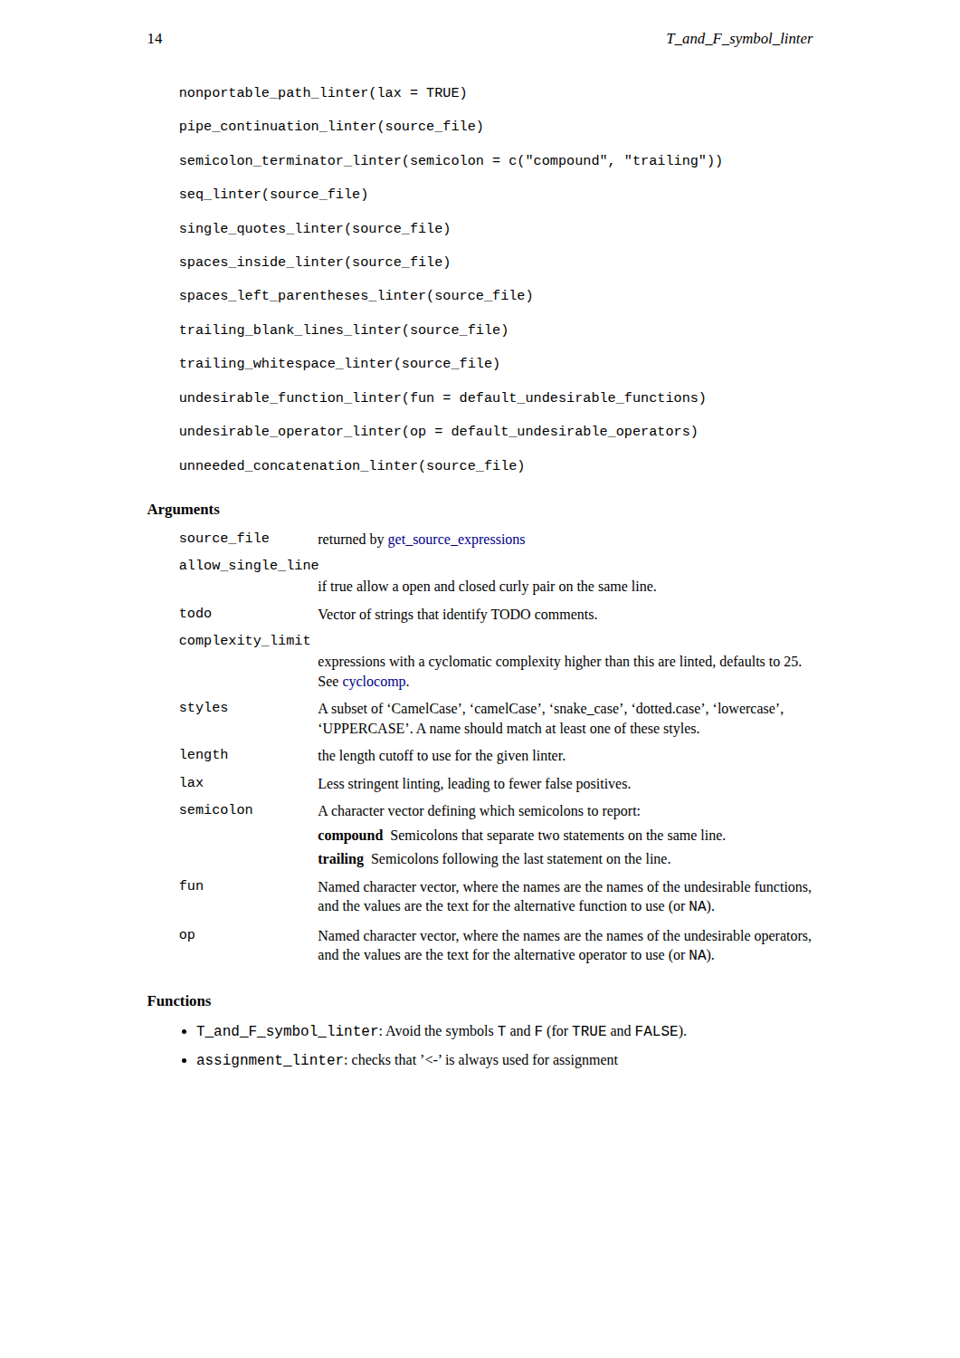14 T_and_F_symbol_linter
nonportable_path_linter(lax = TRUE)
pipe_continuation_linter(source_file)
semicolon_terminator_linter(semicolon = c("compound", "trailing"))
seq_linter(source_file)
single_quotes_linter(source_file)
spaces_inside_linter(source_file)
spaces_left_parentheses_linter(source_file)
trailing_blank_lines_linter(source_file)
trailing_whitespace_linter(source_file)
undesirable_function_linter(fun = default_undesirable_functions)
undesirable_operator_linter(op = default_undesirable_operators)
unneeded_concatenation_linter(source_file)
Arguments
source_file
returned by get_source_expressions
allow_single_line
if true allow a open and closed curly pair on the same line.
todo
Vector of strings that identify TODO comments.
complexity_limit
expressions with a cyclomatic complexity higher than this are linted, defaults to 25. See cyclocomp.
styles
A subset of ‘CamelCase’, ‘camelCase’, ‘snake_case’, ‘dotted.case’, ‘lowercase’, ‘UPPERCASE’. A name should match at least one of these styles.
length
the length cutoff to use for the given linter.
lax
Less stringent linting, leading to fewer false positives.
semicolon
A character vector defining which semicolons to report:
compound
Semicolons that separate two statements on the same line.
trailing
Semicolons following the last statement on the line.
fun
Named character vector, where the names are the names of the undesirable functions, and the values are the text for the alternative function to use (or NA).
op
Named character vector, where the names are the names of the undesirable operators, and the values are the text for the alternative operator to use (or NA).
Functions
T_and_F_symbol_linter: Avoid the symbols T and F (for TRUE and FALSE).
assignment_linter: checks that ’<-’ is always used for assignment